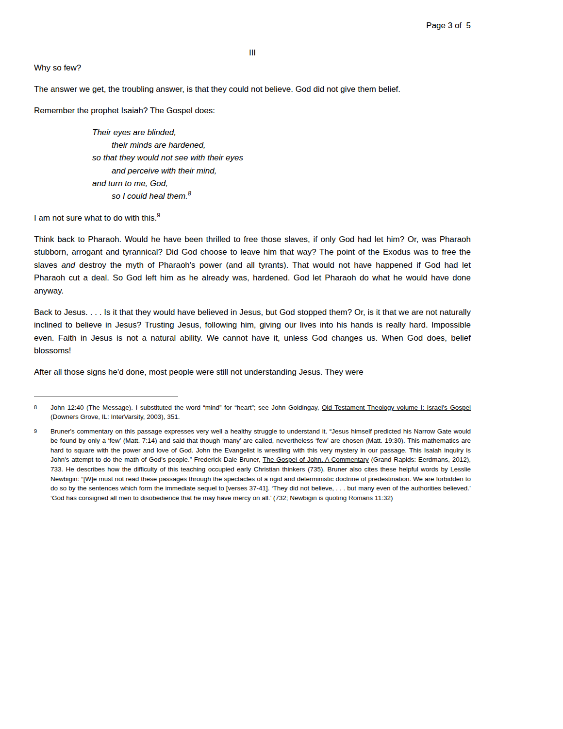Page 3 of 5
III
Why so few?
The answer we get, the troubling answer, is that they could not believe. God did not give them belief.
Remember the prophet Isaiah? The Gospel does:
Their eyes are blinded, their minds are hardened, so that they would not see with their eyes and perceive with their mind, and turn to me, God, so I could heal them.8
I am not sure what to do with this.9
Think back to Pharaoh. Would he have been thrilled to free those slaves, if only God had let him? Or, was Pharaoh stubborn, arrogant and tyrannical? Did God choose to leave him that way? The point of the Exodus was to free the slaves and destroy the myth of Pharaoh's power (and all tyrants). That would not have happened if God had let Pharaoh cut a deal. So God left him as he already was, hardened. God let Pharaoh do what he would have done anyway.
Back to Jesus. . . . Is it that they would have believed in Jesus, but God stopped them? Or, is it that we are not naturally inclined to believe in Jesus? Trusting Jesus, following him, giving our lives into his hands is really hard. Impossible even. Faith in Jesus is not a natural ability. We cannot have it, unless God changes us. When God does, belief blossoms!
After all those signs he'd done, most people were still not understanding Jesus. They were
8
John 12:40 (The Message). I substituted the word “mind” for “heart”; see John Goldingay, Old Testament Theology volume I: Israel's Gospel (Downers Grove, IL: InterVarsity, 2003), 351.
9
Bruner's commentary on this passage expresses very well a healthy struggle to understand it. “Jesus himself predicted his Narrow Gate would be found by only a ‘few’ (Matt. 7:14) and said that though ‘many’ are called, nevertheless ‘few’ are chosen (Matt. 19:30). This mathematics are hard to square with the power and love of God. John the Evangelist is wrestling with this very mystery in our passage. This Isaiah inquiry is John's attempt to do the math of God's people.” Frederick Dale Bruner, The Gospel of John, A Commentary (Grand Rapids: Eerdmans, 2012), 733. He describes how the difficulty of this teaching occupied early Christian thinkers (735). Bruner also cites these helpful words by Lesslie Newbigin: “[W]e must not read these passages through the spectacles of a rigid and deterministic doctrine of predestination. We are forbidden to do so by the sentences which form the immediate sequel to [verses 37-41]. ‘They did not believe, . . . but many even of the authorities believed.’ ‘God has consigned all men to disobedience that he may have mercy on all.’ (732; Newbigin is quoting Romans 11:32)